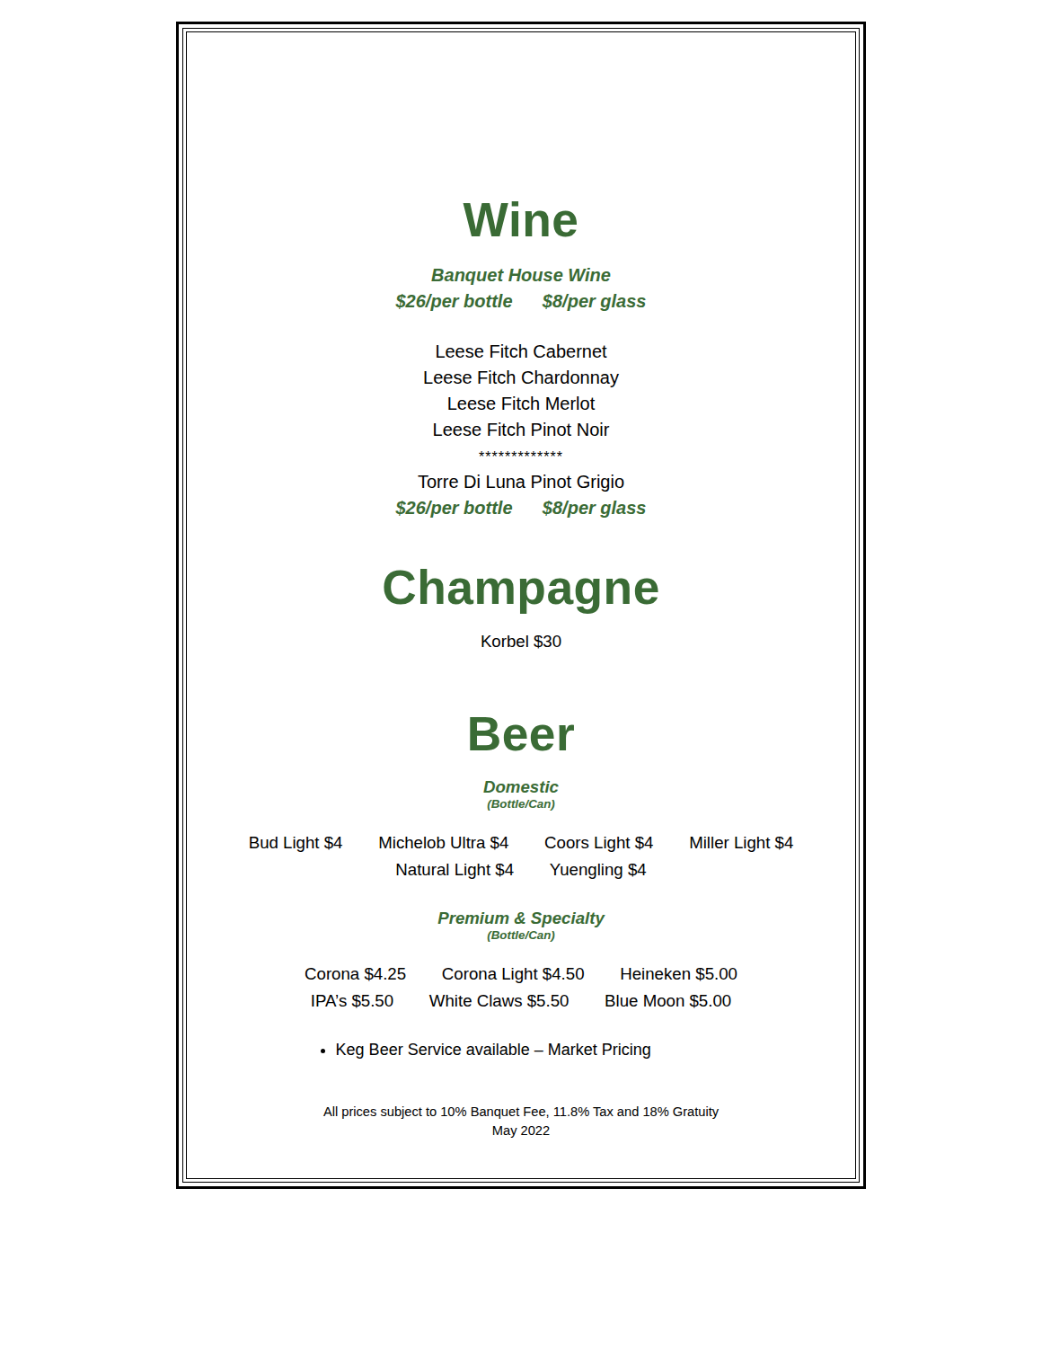Wine
Banquet House Wine
$26/per bottle $8/per glass
Leese Fitch Cabernet
Leese Fitch Chardonnay
Leese Fitch Merlot
Leese Fitch Pinot Noir
*************
Torre Di Luna Pinot Grigio
$26/per bottle $8/per glass
Champagne
Korbel $30
Beer
Domestic
(Bottle/Can)
Bud Light $4 Michelob Ultra $4 Coors Light $4 Miller Light $4
Natural Light $4 Yuengling $4
Premium & Specialty
(Bottle/Can)
Corona $4.25 Corona Light $4.50 Heineken $5.00
IPA’s $5.50 White Claws $5.50 Blue Moon $5.00
Keg Beer Service available – Market Pricing
All prices subject to 10% Banquet Fee, 11.8% Tax and 18% Gratuity
May 2022